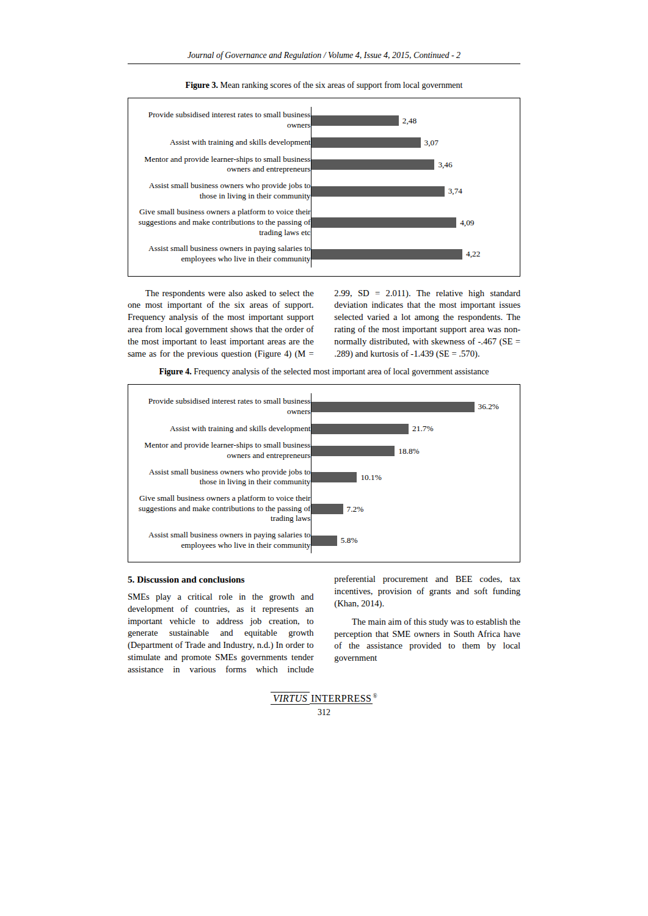Journal of Governance and Regulation / Volume 4, Issue 4, 2015, Continued - 2
Figure 3. Mean ranking scores of the six areas of support from local government
| Provide subsidised interest rates to small business owners | 2,48 |
| Assist with training and skills development | 3,07 |
| Mentor and provide learner-ships to small business owners and entrepreneurs | 3,46 |
| Assist small business owners who provide jobs to those in living in their community | 3,74 |
| Give small business owners a platform to voice their suggestions and make contributions to the passing of trading laws etc | 4,09 |
| Assist small business owners in paying salaries to employees who live in their community | 4,22 |
The respondents were also asked to select the one most important of the six areas of support. Frequency analysis of the most important support area from local government shows that the order of the most important to least important areas are the same as for the previous question (Figure 4) (M = 2.99, SD = 2.011). The relative high standard deviation indicates that the most important issues selected varied a lot among the respondents. The rating of the most important support area was non-normally distributed, with skewness of -.467 (SE = .289) and kurtosis of -1.439 (SE = .570).
Figure 4. Frequency analysis of the selected most important area of local government assistance
| Provide subsidised interest rates to small business owners | 36.2% |
| Assist with training and skills development | 21.7% |
| Mentor and provide learner-ships to small business owners and entrepreneurs | 18.8% |
| Assist small business owners who provide jobs to those in living in their community | 10.1% |
| Give small business owners a platform to voice their suggestions and make contributions to the passing of trading laws | 7.2% |
| Assist small business owners in paying salaries to employees who live in their community | 5.8% |
5. Discussion and conclusions
SMEs play a critical role in the growth and development of countries, as it represents an important vehicle to address job creation, to generate sustainable and equitable growth (Department of Trade and Industry, n.d.) In order to stimulate and promote SMEs governments tender assistance in various forms which include preferential procurement and BEE codes, tax incentives, provision of grants and soft funding (Khan, 2014).
The main aim of this study was to establish the perception that SME owners in South Africa have of the assistance provided to them by local government
VIRTUS INTERPRESS®
312